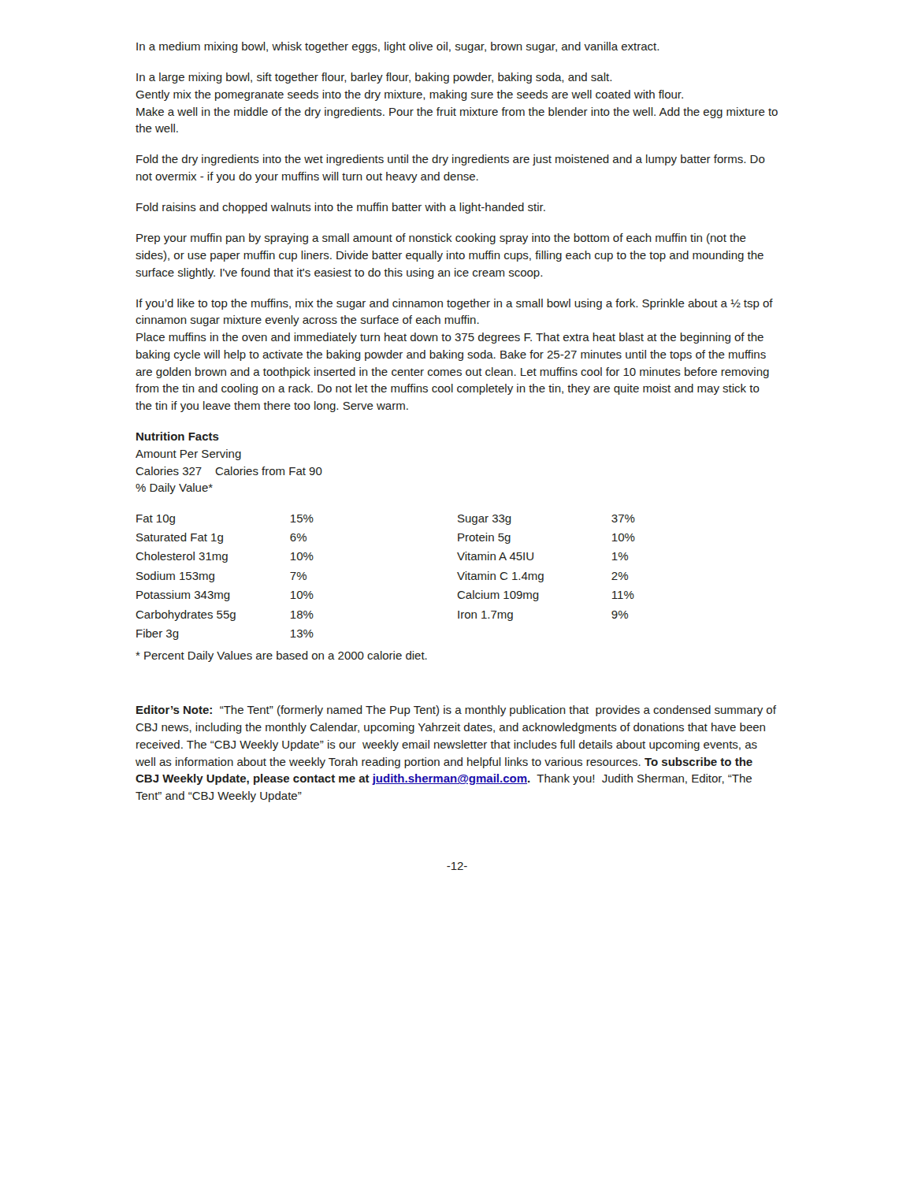In a medium mixing bowl, whisk together eggs, light olive oil, sugar, brown sugar, and vanilla extract.
In a large mixing bowl, sift together flour, barley flour, baking powder, baking soda, and salt.
Gently mix the pomegranate seeds into the dry mixture, making sure the seeds are well coated with flour.
Make a well in the middle of the dry ingredients. Pour the fruit mixture from the blender into the well. Add the egg mixture to the well.
Fold the dry ingredients into the wet ingredients until the dry ingredients are just moistened and a lumpy batter forms. Do not overmix - if you do your muffins will turn out heavy and dense.
Fold raisins and chopped walnuts into the muffin batter with a light-handed stir.
Prep your muffin pan by spraying a small amount of nonstick cooking spray into the bottom of each muffin tin (not the sides), or use paper muffin cup liners. Divide batter equally into muffin cups, filling each cup to the top and mounding the surface slightly. I've found that it's easiest to do this using an ice cream scoop.
If you’d like to top the muffins, mix the sugar and cinnamon together in a small bowl using a fork. Sprinkle about a ½ tsp of cinnamon sugar mixture evenly across the surface of each muffin.
Place muffins in the oven and immediately turn heat down to 375 degrees F. That extra heat blast at the beginning of the baking cycle will help to activate the baking powder and baking soda. Bake for 25-27 minutes until the tops of the muffins are golden brown and a toothpick inserted in the center comes out clean. Let muffins cool for 10 minutes before removing from the tin and cooling on a rack. Do not let the muffins cool completely in the tin, they are quite moist and may stick to the tin if you leave them there too long. Serve warm.
Nutrition Facts
Amount Per Serving
Calories 327 Calories from Fat 90
% Daily Value*
| Fat 10g | 15% | Sugar 33g | 37% |
| Saturated Fat 1g | 6% | Protein 5g | 10% |
| Cholesterol 31mg | 10% | Vitamin A 45IU | 1% |
| Sodium 153mg | 7% | Vitamin C 1.4mg | 2% |
| Potassium 343mg | 10% | Calcium 109mg | 11% |
| Carbohydrates 55g | 18% | Iron 1.7mg | 9% |
| Fiber 3g | 13% | | |
* Percent Daily Values are based on a 2000 calorie diet.
Editor’s Note: “The Tent” (formerly named The Pup Tent) is a monthly publication that provides a condensed summary of CBJ news, including the monthly Calendar, upcoming Yahrzeit dates, and acknowledgments of donations that have been received. The “CBJ Weekly Update” is our weekly email newsletter that includes full details about upcoming events, as well as information about the weekly Torah reading portion and helpful links to various resources. To subscribe to the CBJ Weekly Update, please contact me at judith.sherman@gmail.com. Thank you! Judith Sherman, Editor, “The Tent” and “CBJ Weekly Update”
-12-